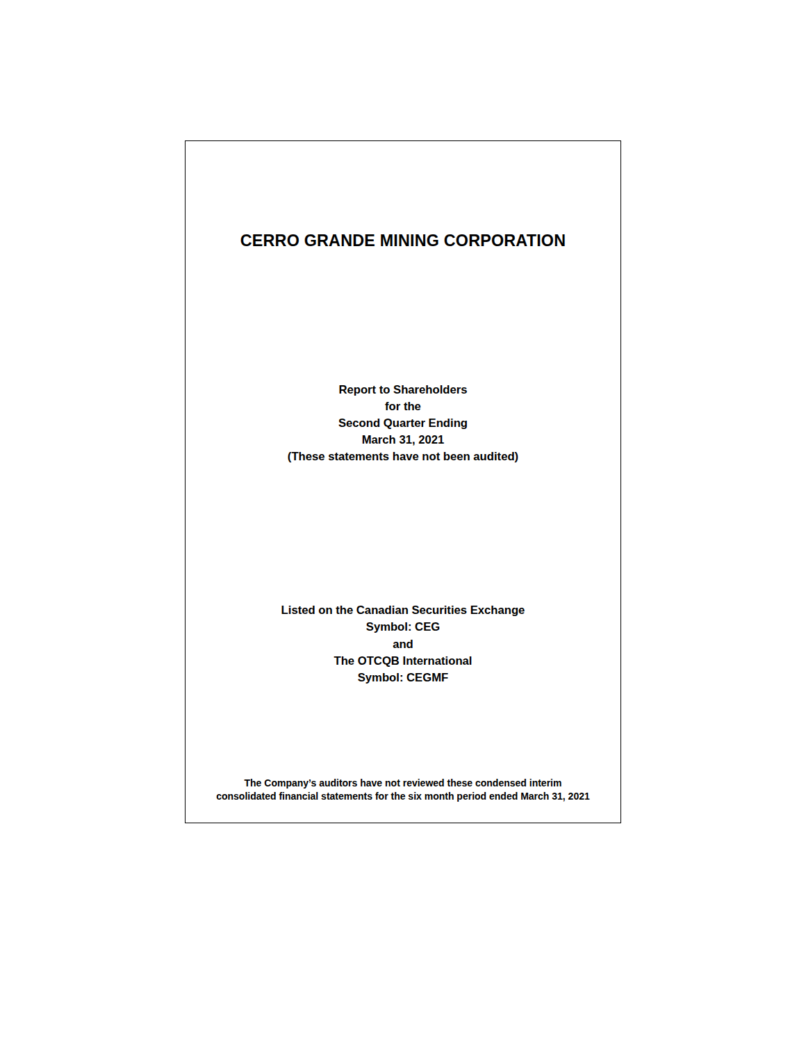CERRO GRANDE MINING CORPORATION
Report to Shareholders
for the
Second Quarter Ending
March 31, 2021
(These statements have not been audited)
Listed on the Canadian Securities Exchange
Symbol: CEG
and
The OTCQB International
Symbol: CEGMF
The Company’s auditors have not reviewed these condensed interim consolidated financial statements for the six month period ended March 31, 2021